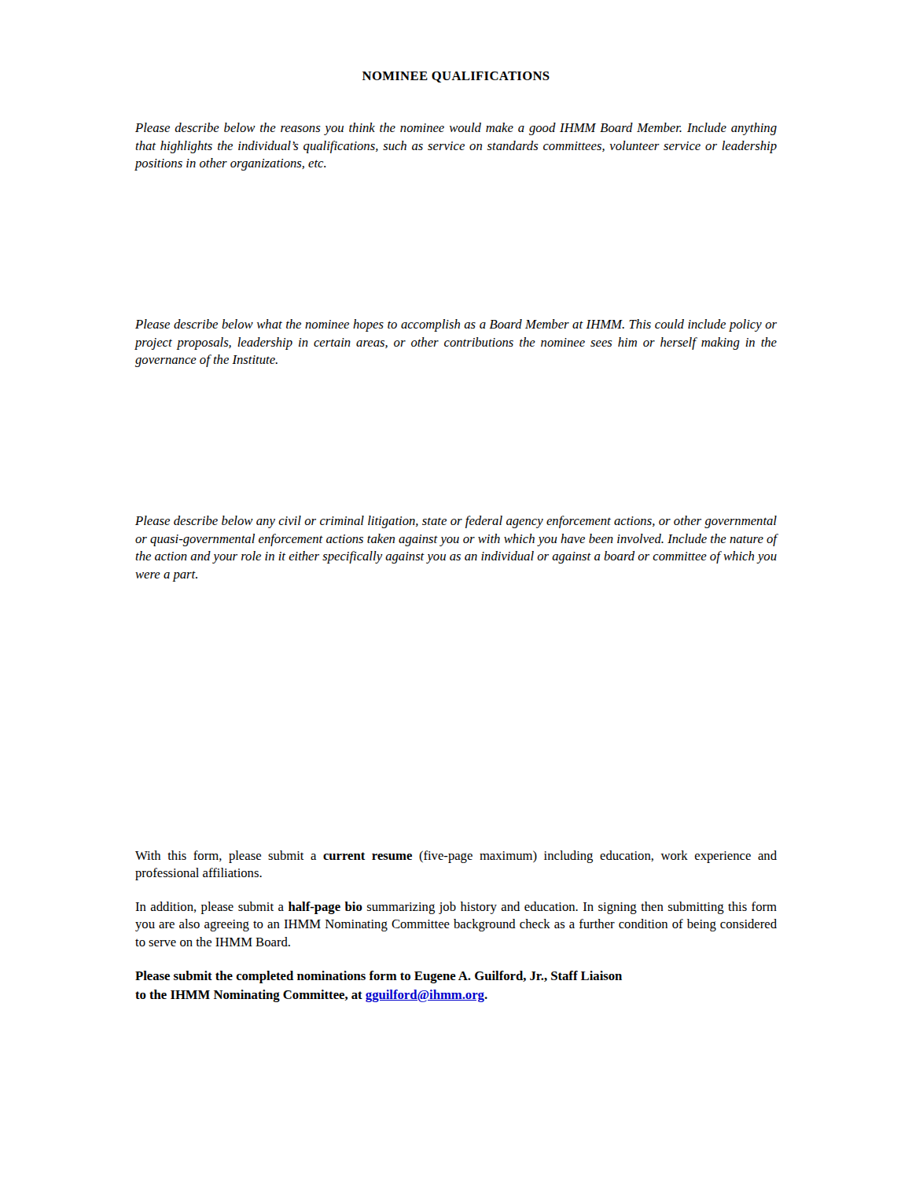NOMINEE QUALIFICATIONS
Please describe below the reasons you think the nominee would make a good IHMM Board Member. Include anything that highlights the individual’s qualifications, such as service on standards committees, volunteer service or leadership positions in other organizations, etc.
Please describe below what the nominee hopes to accomplish as a Board Member at IHMM. This could include policy or project proposals, leadership in certain areas, or other contributions the nominee sees him or herself making in the governance of the Institute.
Please describe below any civil or criminal litigation, state or federal agency enforcement actions, or other governmental or quasi-governmental enforcement actions taken against you or with which you have been involved. Include the nature of the action and your role in it either specifically against you as an individual or against a board or committee of which you were a part.
With this form, please submit a current resume (five-page maximum) including education, work experience and professional affiliations.
In addition, please submit a half-page bio summarizing job history and education. In signing then submitting this form you are also agreeing to an IHMM Nominating Committee background check as a further condition of being considered to serve on the IHMM Board.
Please submit the completed nominations form to Eugene A. Guilford, Jr., Staff Liaison
to the IHMM Nominating Committee, at gguilford@ihmm.org.